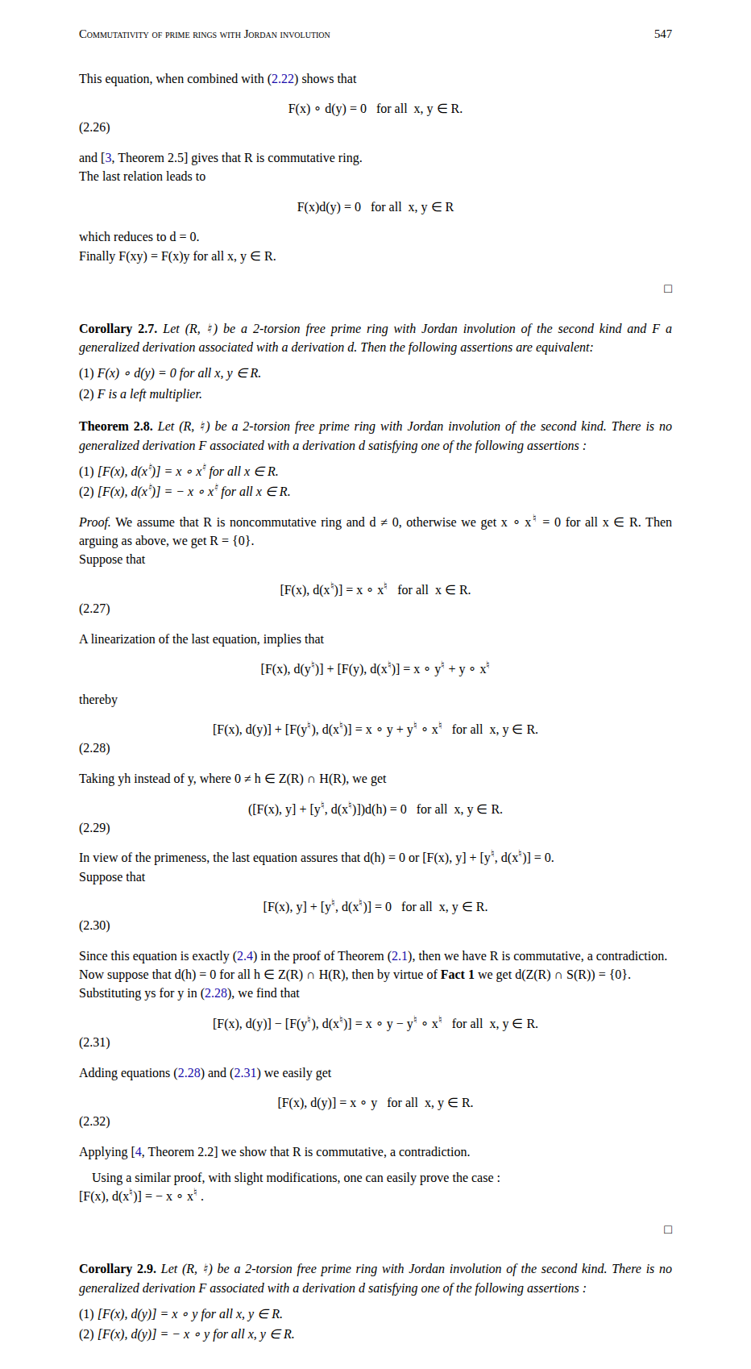Commutativity of prime rings with Jordan involution 547
This equation, when combined with (2.22) shows that
F(x) ∘ d(y) = 0 for all x, y ∈ R.
(2.26)
and [3, Theorem 2.5] gives that R is commutative ring.
The last relation leads to
F(x)d(y) = 0 for all x, y ∈ R
which reduces to d = 0.
Finally F(xy) = F(x)y for all x, y ∈ R.
□
Corollary 2.7. Let (R, ♮) be a 2-torsion free prime ring with Jordan involution of the second kind and F a generalized derivation associated with a derivation d. Then the following assertions are equivalent:
(1) F(x) ∘ d(y) = 0 for all x, y ∈ R.
(2) F is a left multiplier.
Theorem 2.8. Let (R, ♮) be a 2-torsion free prime ring with Jordan involution of the second kind. There is no generalized derivation F associated with a derivation d satisfying one of the following assertions :
(1) [F(x), d(x♮)] = x ∘ x♮ for all x ∈ R.
(2) [F(x), d(x♮)] = − x ∘ x♮ for all x ∈ R.
Proof. We assume that R is noncommutative ring and d ≠ 0, otherwise we get x ∘ x♮ = 0 for all x ∈ R. Then arguing as above, we get R = {0}.
Suppose that
[F(x), d(x♮)] = x ∘ x♮ for all x ∈ R.
(2.27)
A linearization of the last equation, implies that
[F(x), d(y♮)] + [F(y), d(x♮)] = x ∘ y♮ + y ∘ x♮
thereby
[F(x), d(y)] + [F(y♮), d(x♮)] = x ∘ y + y♮ ∘ x♮ for all x, y ∈ R.
(2.28)
Taking yh instead of y, where 0 ≠ h ∈ Z(R) ∩ H(R), we get
([F(x), y] + [y♮, d(x♮)])d(h) = 0 for all x, y ∈ R.
(2.29)
In view of the primeness, the last equation assures that d(h) = 0 or [F(x), y] + [y♮, d(x♮)] = 0.
Suppose that
[F(x), y] + [y♮, d(x♮)] = 0 for all x, y ∈ R.
(2.30)
Since this equation is exactly (2.4) in the proof of Theorem (2.1), then we have R is commutative, a contradiction.
Now suppose that d(h) = 0 for all h ∈ Z(R) ∩ H(R), then by virtue of Fact 1 we get d(Z(R) ∩ S(R)) = {0}.
Substituting ys for y in (2.28), we find that
[F(x), d(y)] − [F(y♮), d(x♮)] = x ∘ y − y♮ ∘ x♮ for all x, y ∈ R.
(2.31)
Adding equations (2.28) and (2.31) we easily get
[F(x), d(y)] = x ∘ y for all x, y ∈ R.
(2.32)
Applying [4, Theorem 2.2] we show that R is commutative, a contradiction.
Using a similar proof, with slight modifications, one can easily prove the case :
[F(x), d(x♮)] = − x ∘ x♮ .
□
Corollary 2.9. Let (R, ♮) be a 2-torsion free prime ring with Jordan involution of the second kind. There is no generalized derivation F associated with a derivation d satisfying one of the following assertions :
(1) [F(x), d(y)] = x ∘ y for all x, y ∈ R.
(2) [F(x), d(y)] = − x ∘ y for all x, y ∈ R.